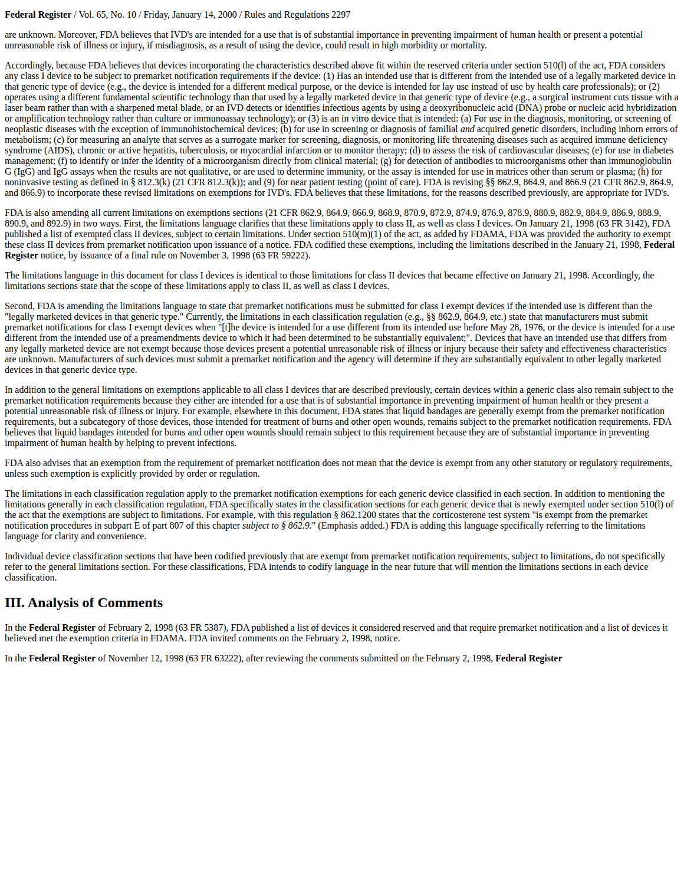Federal Register / Vol. 65, No. 10 / Friday, January 14, 2000 / Rules and Regulations 2297
are unknown. Moreover, FDA believes that IVD's are intended for a use that is of substantial importance in preventing impairment of human health or present a potential unreasonable risk of illness or injury, if misdiagnosis, as a result of using the device, could result in high morbidity or mortality.
Accordingly, because FDA believes that devices incorporating the characteristics described above fit within the reserved criteria under section 510(l) of the act, FDA considers any class I device to be subject to premarket notification requirements if the device: (1) Has an intended use that is different from the intended use of a legally marketed device in that generic type of device (e.g., the device is intended for a different medical purpose, or the device is intended for lay use instead of use by health care professionals); or (2) operates using a different fundamental scientific technology than that used by a legally marketed device in that generic type of device (e.g., a surgical instrument cuts tissue with a laser beam rather than with a sharpened metal blade, or an IVD detects or identifies infectious agents by using a deoxyribonucleic acid (DNA) probe or nucleic acid hybridization or amplification technology rather than culture or immunoassay technology); or (3) is an in vitro device that is intended: (a) For use in the diagnosis, monitoring, or screening of neoplastic diseases with the exception of immunohistochemical devices; (b) for use in screening or diagnosis of familial and acquired genetic disorders, including inborn errors of metabolism; (c) for measuring an analyte that serves as a surrogate marker for screening, diagnosis, or monitoring life threatening diseases such as acquired immune deficiency syndrome (AIDS), chronic or active hepatitis, tuberculosis, or myocardial infarction or to monitor therapy; (d) to assess the risk of cardiovascular diseases; (e) for use in diabetes management; (f) to identify or infer the identity of a microorganism directly from clinical material; (g) for detection of antibodies to microorganisms other than immunoglobulin G (IgG) and IgG assays when the results are not qualitative, or are used to determine immunity, or the assay is intended for use in matrices other than serum or plasma; (h) for noninvasive testing as defined in § 812.3(k) (21 CFR 812.3(k)); and (9) for near patient testing (point of care). FDA is revising §§ 862.9, 864.9, and 866.9 (21 CFR 862.9, 864.9, and 866.9) to incorporate these revised limitations on exemptions for IVD's. FDA believes that these limitations, for the reasons described previously, are appropriate for IVD's.
FDA is also amending all current limitations on exemptions sections (21 CFR 862.9, 864.9, 866.9, 868.9, 870.9, 872.9, 874.9, 876.9, 878.9, 880.9, 882.9, 884.9, 886.9, 888.9, 890.9, and 892.9) in two ways. First, the limitations language clarifies that these limitations apply to class II, as well as class I devices. On January 21, 1998 (63 FR 3142), FDA published a list of exempted class II devices, subject to certain limitations. Under section 510(m)(1) of the act, as added by FDAMA, FDA was provided the authority to exempt these class II devices from premarket notification upon issuance of a notice. FDA codified these exemptions, including the limitations described in the January 21, 1998, Federal Register notice, by issuance of a final rule on November 3, 1998 (63 FR 59222).
The limitations language in this document for class I devices is identical to those limitations for class II devices that became effective on January 21, 1998. Accordingly, the limitations sections state that the scope of these limitations apply to class II, as well as class I devices.
Second, FDA is amending the limitations language to state that premarket notifications must be submitted for class I exempt devices if the intended use is different than the "legally marketed devices in that generic type." Currently, the limitations in each classification regulation (e.g., §§ 862.9, 864.9, etc.) state that manufacturers must submit premarket notifications for class I exempt devices when "[t]he device is intended for a use different from its intended use before May 28, 1976, or the device is intended for a use different from the intended use of a preamendments device to which it had been determined to be substantially equivalent;". Devices that have an intended use that differs from any legally marketed device are not exempt because those devices present a potential unreasonable risk of illness or injury because their safety and effectiveness characteristics are unknown. Manufacturers of such devices must submit a premarket notification and the agency will determine if they are substantially equivalent to other legally marketed devices in that generic device type.
In addition to the general limitations on exemptions applicable to all class I devices that are described previously, certain devices within a generic class also remain subject to the premarket notification requirements because they either are intended for a use that is of substantial importance in preventing impairment of human health or they present a potential unreasonable risk of illness or injury. For example, elsewhere in this document, FDA states that liquid bandages are generally exempt from the premarket notification requirements, but a subcategory of those devices, those intended for treatment of burns and other open wounds, remains subject to the premarket notification requirements. FDA believes that liquid bandages intended for burns and other open wounds should remain subject to this requirement because they are of substantial importance in preventing impairment of human health by helping to prevent infections.
FDA also advises that an exemption from the requirement of premarket notification does not mean that the device is exempt from any other statutory or regulatory requirements, unless such exemption is explicitly provided by order or regulation.
The limitations in each classification regulation apply to the premarket notification exemptions for each generic device classified in each section. In addition to mentioning the limitations generally in each classification regulation, FDA specifically states in the classification sections for each generic device that is newly exempted under section 510(l) of the act that the exemptions are subject to limitations. For example, with this regulation § 862.1200 states that the corticosterone test system "is exempt from the premarket notification procedures in subpart E of part 807 of this chapter subject to § 862.9." (Emphasis added.) FDA is adding this language specifically referring to the limitations language for clarity and convenience.
Individual device classification sections that have been codified previously that are exempt from premarket notification requirements, subject to limitations, do not specifically refer to the general limitations section. For these classifications, FDA intends to codify language in the near future that will mention the limitations sections in each device classification.
III. Analysis of Comments
In the Federal Register of February 2, 1998 (63 FR 5387), FDA published a list of devices it considered reserved and that require premarket notification and a list of devices it believed met the exemption criteria in FDAMA. FDA invited comments on the February 2, 1998, notice.
In the Federal Register of November 12, 1998 (63 FR 63222), after reviewing the comments submitted on the February 2, 1998, Federal Register